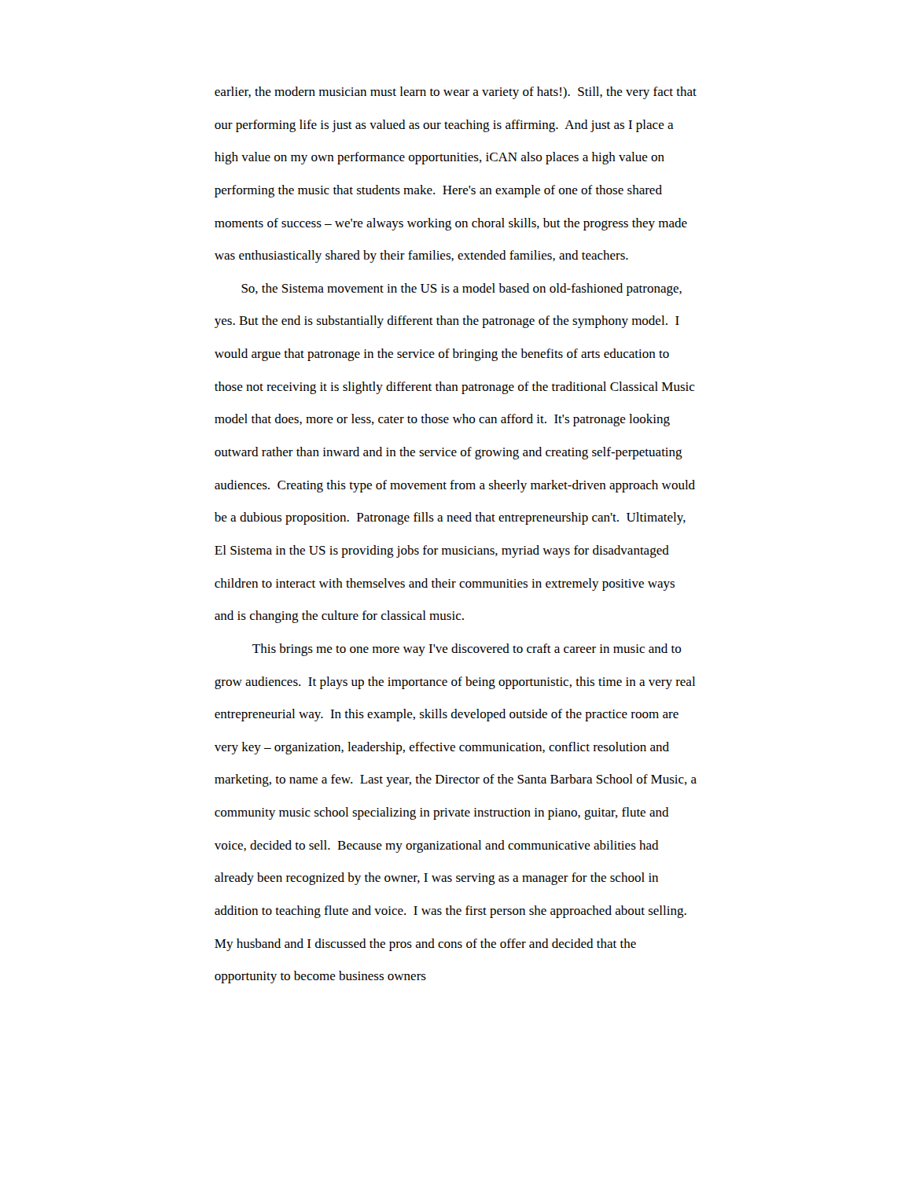earlier, the modern musician must learn to wear a variety of hats!). Still, the very fact that our performing life is just as valued as our teaching is affirming. And just as I place a high value on my own performance opportunities, iCAN also places a high value on performing the music that students make. Here's an example of one of those shared moments of success – we're always working on choral skills, but the progress they made was enthusiastically shared by their families, extended families, and teachers.
So, the Sistema movement in the US is a model based on old-fashioned patronage, yes. But the end is substantially different than the patronage of the symphony model. I would argue that patronage in the service of bringing the benefits of arts education to those not receiving it is slightly different than patronage of the traditional Classical Music model that does, more or less, cater to those who can afford it. It's patronage looking outward rather than inward and in the service of growing and creating self-perpetuating audiences. Creating this type of movement from a sheerly market-driven approach would be a dubious proposition. Patronage fills a need that entrepreneurship can't. Ultimately, El Sistema in the US is providing jobs for musicians, myriad ways for disadvantaged children to interact with themselves and their communities in extremely positive ways and is changing the culture for classical music.
This brings me to one more way I've discovered to craft a career in music and to grow audiences. It plays up the importance of being opportunistic, this time in a very real entrepreneurial way. In this example, skills developed outside of the practice room are very key – organization, leadership, effective communication, conflict resolution and marketing, to name a few. Last year, the Director of the Santa Barbara School of Music, a community music school specializing in private instruction in piano, guitar, flute and voice, decided to sell. Because my organizational and communicative abilities had already been recognized by the owner, I was serving as a manager for the school in addition to teaching flute and voice. I was the first person she approached about selling. My husband and I discussed the pros and cons of the offer and decided that the opportunity to become business owners